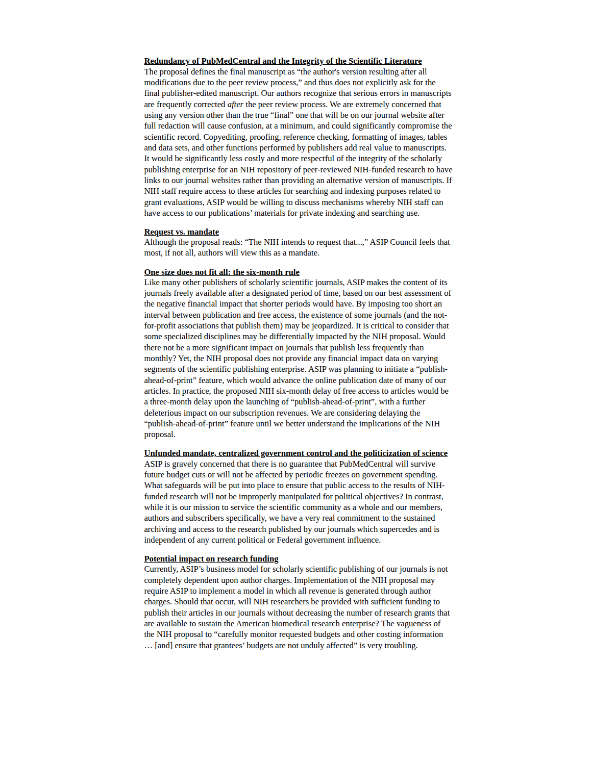Redundancy of PubMedCentral and the Integrity of the Scientific Literature
The proposal defines the final manuscript as “the author's version resulting after all modifications due to the peer review process,” and thus does not explicitly ask for the final publisher-edited manuscript. Our authors recognize that serious errors in manuscripts are frequently corrected after the peer review process. We are extremely concerned that using any version other than the true “final” one that will be on our journal website after full redaction will cause confusion, at a minimum, and could significantly compromise the scientific record. Copyediting, proofing, reference checking, formatting of images, tables and data sets, and other functions performed by publishers add real value to manuscripts. It would be significantly less costly and more respectful of the integrity of the scholarly publishing enterprise for an NIH repository of peer-reviewed NIH-funded research to have links to our journal websites rather than providing an alternative version of manuscripts. If NIH staff require access to these articles for searching and indexing purposes related to grant evaluations, ASIP would be willing to discuss mechanisms whereby NIH staff can have access to our publications’ materials for private indexing and searching use.
Request vs. mandate
Although the proposal reads: “The NIH intends to request that...,” ASIP Council feels that most, if not all, authors will view this as a mandate.
One size does not fit all: the six-month rule
Like many other publishers of scholarly scientific journals, ASIP makes the content of its journals freely available after a designated period of time, based on our best assessment of the negative financial impact that shorter periods would have. By imposing too short an interval between publication and free access, the existence of some journals (and the not-for-profit associations that publish them) may be jeopardized. It is critical to consider that some specialized disciplines may be differentially impacted by the NIH proposal. Would there not be a more significant impact on journals that publish less frequently than monthly? Yet, the NIH proposal does not provide any financial impact data on varying segments of the scientific publishing enterprise. ASIP was planning to initiate a “publish-ahead-of-print” feature, which would advance the online publication date of many of our articles. In practice, the proposed NIH six-month delay of free access to articles would be a three-month delay upon the launching of “publish-ahead-of-print”, with a further deleterious impact on our subscription revenues. We are considering delaying the “publish-ahead-of-print” feature until we better understand the implications of the NIH proposal.
Unfunded mandate, centralized government control and the politicization of science
ASIP is gravely concerned that there is no guarantee that PubMedCentral will survive future budget cuts or will not be affected by periodic freezes on government spending. What safeguards will be put into place to ensure that public access to the results of NIH-funded research will not be improperly manipulated for political objectives? In contrast, while it is our mission to service the scientific community as a whole and our members, authors and subscribers specifically, we have a very real commitment to the sustained archiving and access to the research published by our journals which supercedes and is independent of any current political or Federal government influence.
Potential impact on research funding
Currently, ASIP’s business model for scholarly scientific publishing of our journals is not completely dependent upon author charges. Implementation of the NIH proposal may require ASIP to implement a model in which all revenue is generated through author charges. Should that occur, will NIH researchers be provided with sufficient funding to publish their articles in our journals without decreasing the number of research grants that are available to sustain the American biomedical research enterprise? The vagueness of the NIH proposal to “carefully monitor requested budgets and other costing information … [and] ensure that grantees’ budgets are not unduly affected” is very troubling.